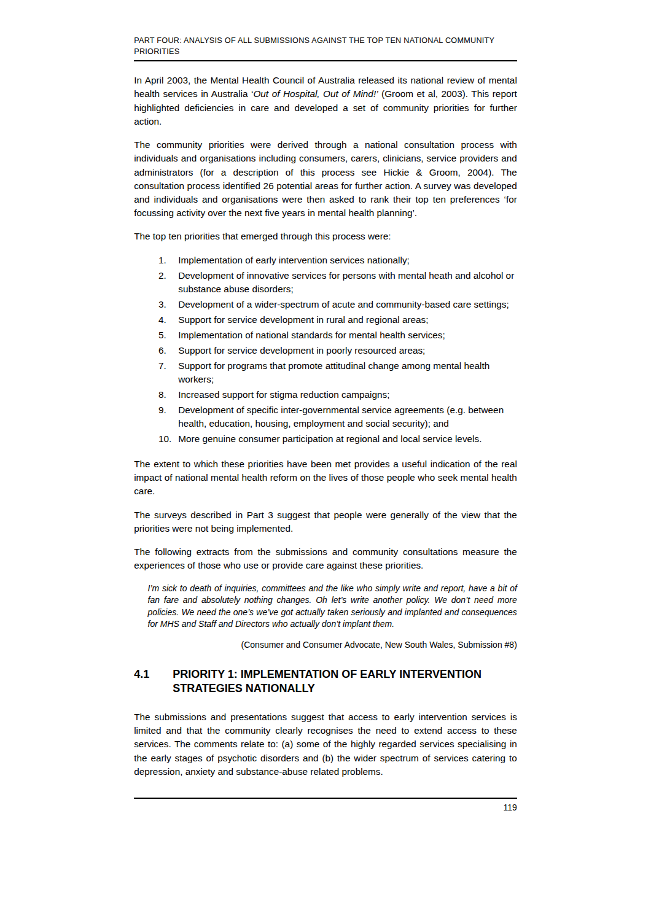Part Four: Analysis of all submissions against the top ten national community priorities
In April 2003, the Mental Health Council of Australia released its national review of mental health services in Australia ‘Out of Hospital, Out of Mind!’ (Groom et al, 2003). This report highlighted deficiencies in care and developed a set of community priorities for further action.
The community priorities were derived through a national consultation process with individuals and organisations including consumers, carers, clinicians, service providers and administrators (for a description of this process see Hickie & Groom, 2004). The consultation process identified 26 potential areas for further action. A survey was developed and individuals and organisations were then asked to rank their top ten preferences ‘for focussing activity over the next five years in mental health planning’.
The top ten priorities that emerged through this process were:
1. Implementation of early intervention services nationally;
2. Development of innovative services for persons with mental heath and alcohol or substance abuse disorders;
3. Development of a wider-spectrum of acute and community-based care settings;
4. Support for service development in rural and regional areas;
5. Implementation of national standards for mental health services;
6. Support for service development in poorly resourced areas;
7. Support for programs that promote attitudinal change among mental health workers;
8. Increased support for stigma reduction campaigns;
9. Development of specific inter-governmental service agreements (e.g. between health, education, housing, employment and social security); and
10. More genuine consumer participation at regional and local service levels.
The extent to which these priorities have been met provides a useful indication of the real impact of national mental health reform on the lives of those people who seek mental health care.
The surveys described in Part 3 suggest that people were generally of the view that the priorities were not being implemented.
The following extracts from the submissions and community consultations measure the experiences of those who use or provide care against these priorities.
I’m sick to death of inquiries, committees and the like who simply write and report, have a bit of fan fare and absolutely nothing changes. Oh let’s write another policy. We don’t need more policies. We need the one’s we’ve got actually taken seriously and implanted and consequences for MHS and Staff and Directors who actually don’t implant them.
(Consumer and Consumer Advocate, New South Wales, Submission #8)
4.1 Priority 1: Implementation of early intervention strategies nationally
The submissions and presentations suggest that access to early intervention services is limited and that the community clearly recognises the need to extend access to these services. The comments relate to: (a) some of the highly regarded services specialising in the early stages of psychotic disorders and (b) the wider spectrum of services catering to depression, anxiety and substance-abuse related problems.
119